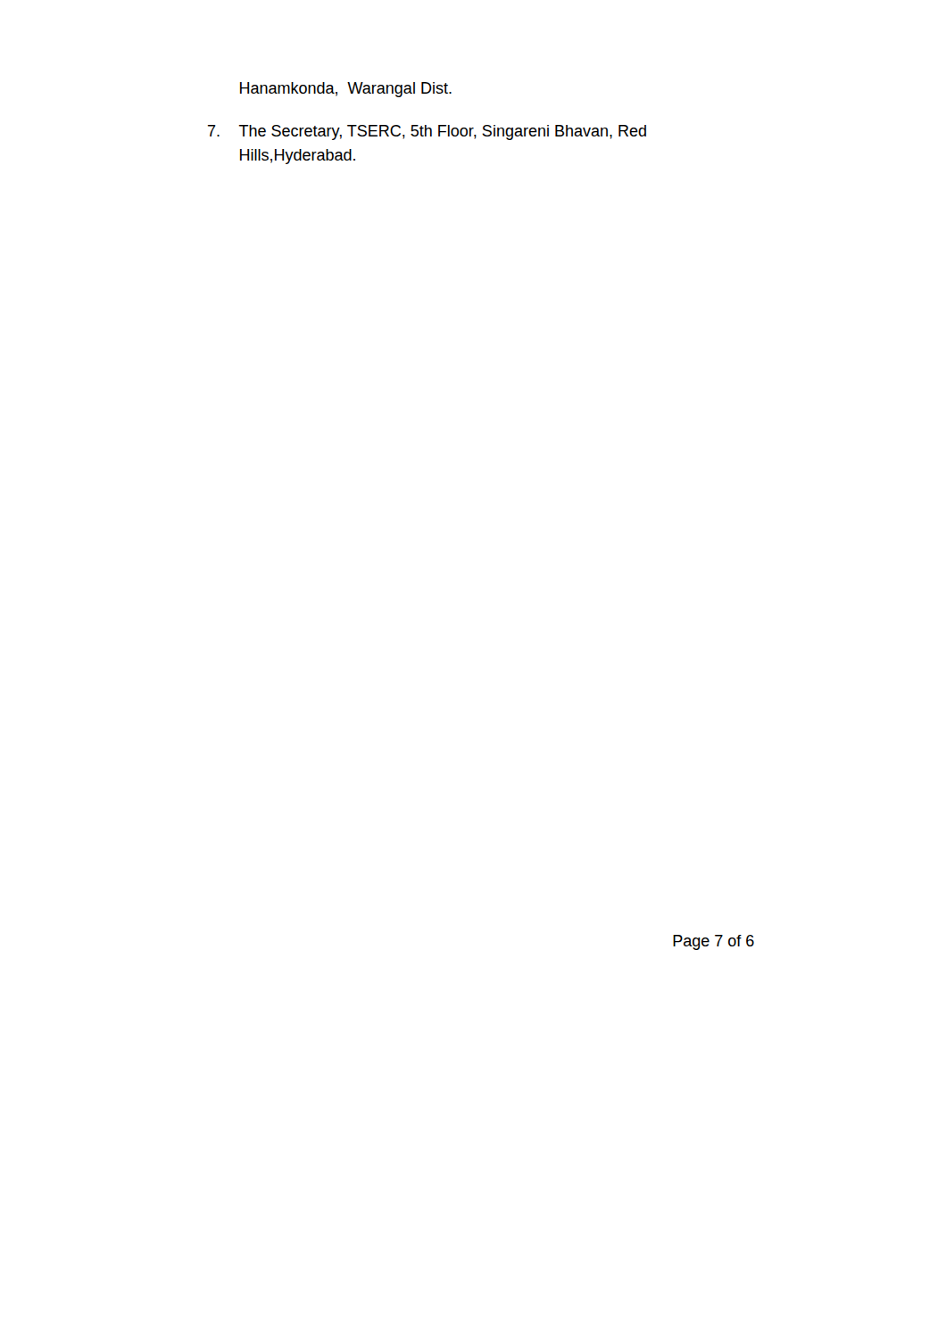Hanamkonda, Warangal Dist.
7. The Secretary, TSERC, 5th Floor, Singareni Bhavan, Red Hills,Hyderabad.
Page 7 of 6